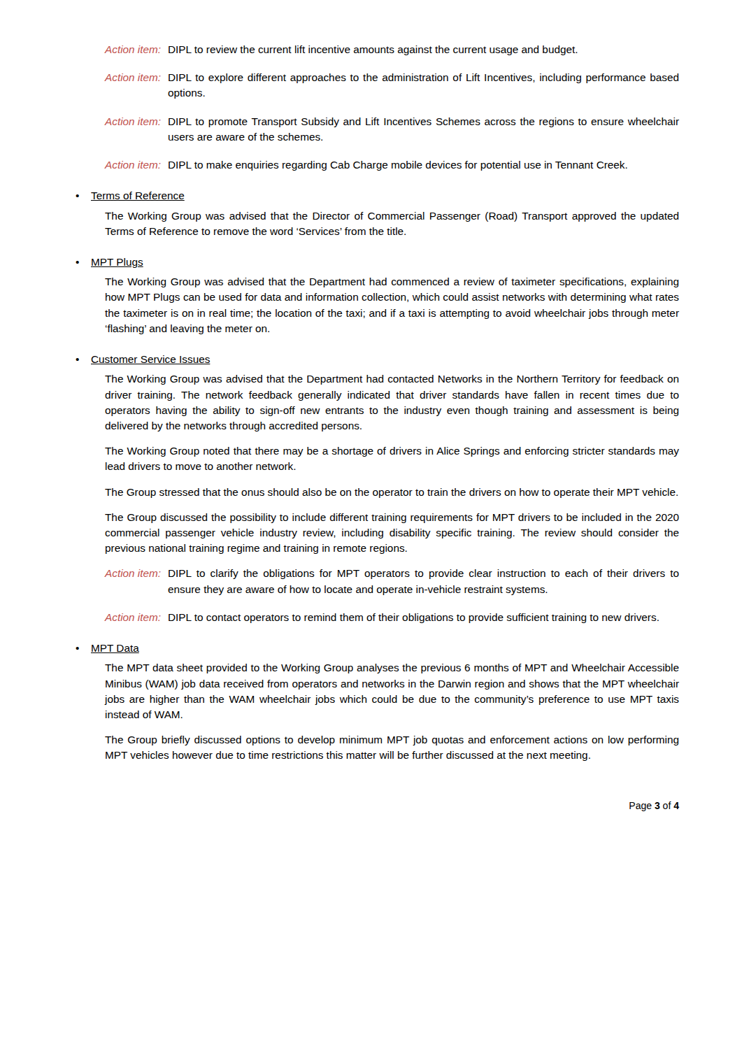Action item:
DIPL to review the current lift incentive amounts against the current usage and budget.
Action item:
DIPL to explore different approaches to the administration of Lift Incentives, including performance based options.
Action item:
DIPL to promote Transport Subsidy and Lift Incentives Schemes across the regions to ensure wheelchair users are aware of the schemes.
Action item:
DIPL to make enquiries regarding Cab Charge mobile devices for potential use in Tennant Creek.
•
Terms of Reference
The Working Group was advised that the Director of Commercial Passenger (Road) Transport approved the updated Terms of Reference to remove the word ‘Services’ from the title.
•
MPT Plugs
The Working Group was advised that the Department had commenced a review of taximeter specifications, explaining how MPT Plugs can be used for data and information collection, which could assist networks with determining what rates the taximeter is on in real time; the location of the taxi; and if a taxi is attempting to avoid wheelchair jobs through meter ‘flashing’ and leaving the meter on.
•
Customer Service Issues
The Working Group was advised that the Department had contacted Networks in the Northern Territory for feedback on driver training. The network feedback generally indicated that driver standards have fallen in recent times due to operators having the ability to sign-off new entrants to the industry even though training and assessment is being delivered by the networks through accredited persons.
The Working Group noted that there may be a shortage of drivers in Alice Springs and enforcing stricter standards may lead drivers to move to another network.
The Group stressed that the onus should also be on the operator to train the drivers on how to operate their MPT vehicle.
The Group discussed the possibility to include different training requirements for MPT drivers to be included in the 2020 commercial passenger vehicle industry review, including disability specific training. The review should consider the previous national training regime and training in remote regions.
Action item:
DIPL to clarify the obligations for MPT operators to provide clear instruction to each of their drivers to ensure they are aware of how to locate and operate in-vehicle restraint systems.
Action item:
DIPL to contact operators to remind them of their obligations to provide sufficient training to new drivers.
•
MPT Data
The MPT data sheet provided to the Working Group analyses the previous 6 months of MPT and Wheelchair Accessible Minibus (WAM) job data received from operators and networks in the Darwin region and shows that the MPT wheelchair jobs are higher than the WAM wheelchair jobs which could be due to the community’s preference to use MPT taxis instead of WAM.
The Group briefly discussed options to develop minimum MPT job quotas and enforcement actions on low performing MPT vehicles however due to time restrictions this matter will be further discussed at the next meeting.
Page 3 of 4